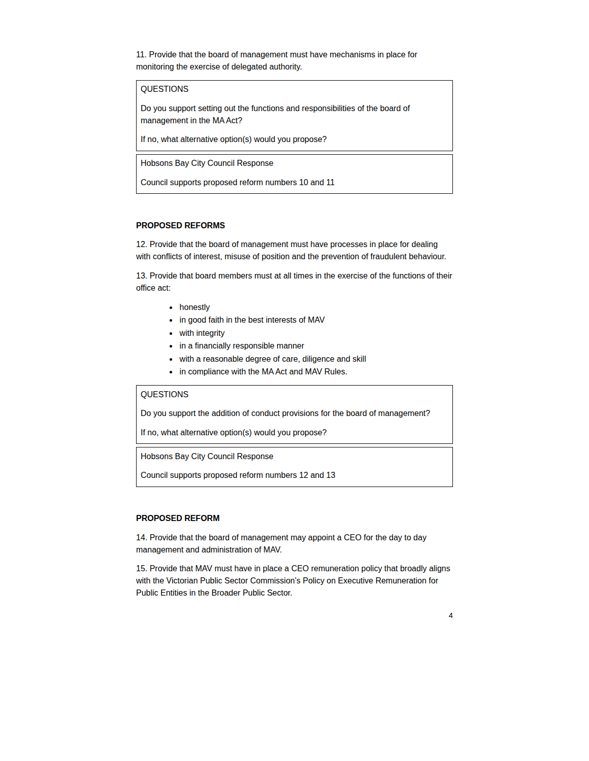11. Provide that the board of management must have mechanisms in place for monitoring the exercise of delegated authority.
QUESTIONS
Do you support setting out the functions and responsibilities of the board of management in the MA Act?
If no, what alternative option(s) would you propose?
Hobsons Bay City Council Response
Council supports proposed reform numbers 10 and 11
PROPOSED REFORMS
12. Provide that the board of management must have processes in place for dealing with conflicts of interest, misuse of position and the prevention of fraudulent behaviour.
13. Provide that board members must at all times in the exercise of the functions of their office act:
honestly
in good faith in the best interests of MAV
with integrity
in a financially responsible manner
with a reasonable degree of care, diligence and skill
in compliance with the MA Act and MAV Rules.
QUESTIONS
Do you support the addition of conduct provisions for the board of management?
If no, what alternative option(s) would you propose?
Hobsons Bay City Council Response
Council supports proposed reform numbers 12 and 13
PROPOSED REFORM
14. Provide that the board of management may appoint a CEO for the day to day management and administration of MAV.
15. Provide that MAV must have in place a CEO remuneration policy that broadly aligns with the Victorian Public Sector Commission's Policy on Executive Remuneration for Public Entities in the Broader Public Sector.
4